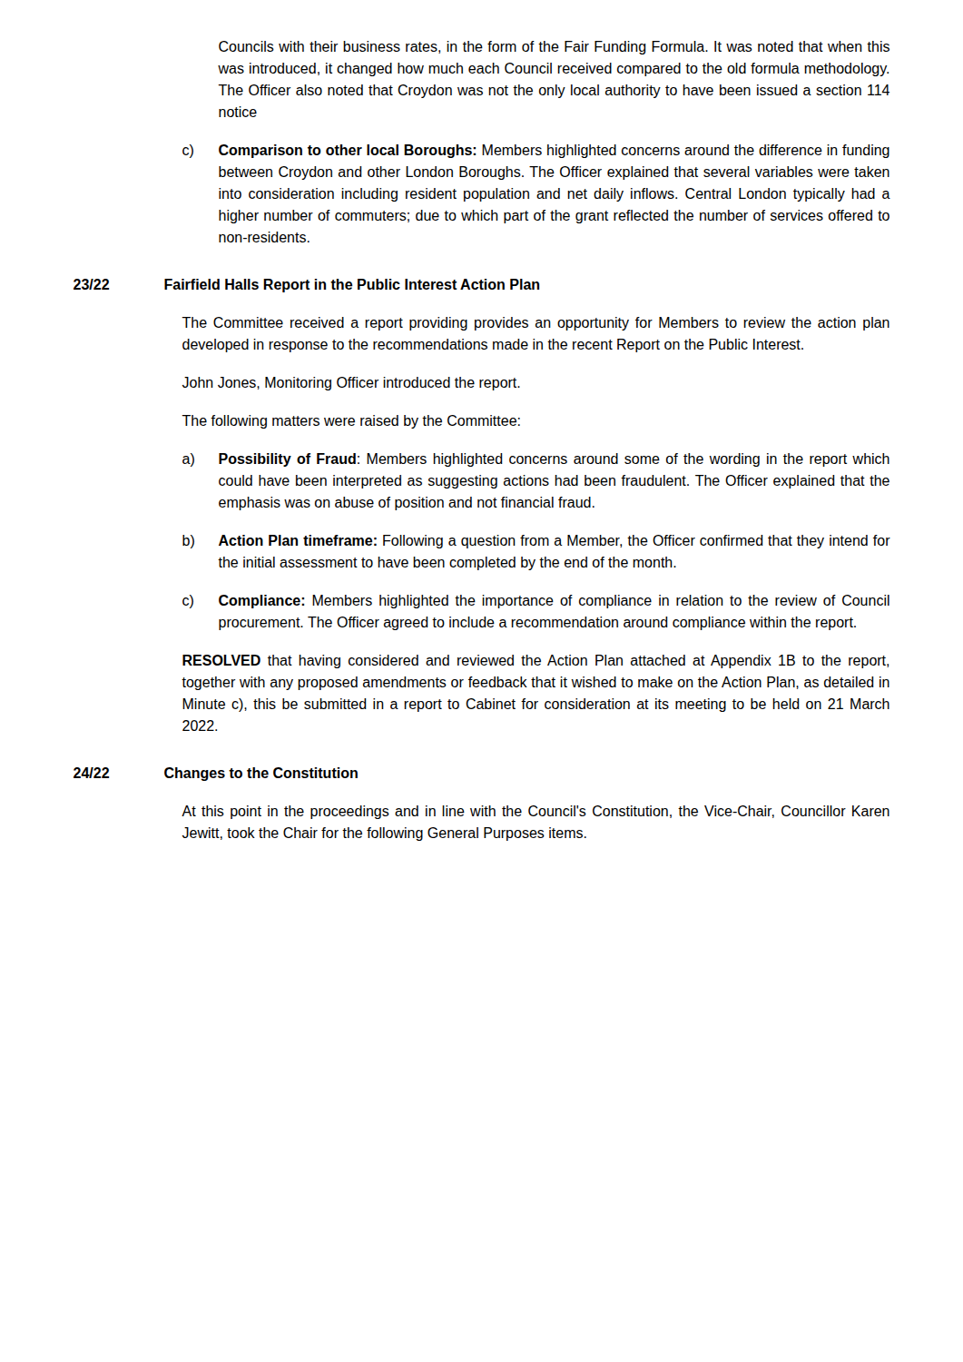Councils with their business rates, in the form of the Fair Funding Formula. It was noted that when this was introduced, it changed how much each Council received compared to the old formula methodology. The Officer also noted that Croydon was not the only local authority to have been issued a section 114 notice
c)
Comparison to other local Boroughs: Members highlighted concerns around the difference in funding between Croydon and other London Boroughs. The Officer explained that several variables were taken into consideration including resident population and net daily inflows. Central London typically had a higher number of commuters; due to which part of the grant reflected the number of services offered to non-residents.
23/22
Fairfield Halls Report in the Public Interest Action Plan
The Committee received a report providing provides an opportunity for Members to review the action plan developed in response to the recommendations made in the recent Report on the Public Interest.
John Jones, Monitoring Officer introduced the report.
The following matters were raised by the Committee:
a)
Possibility of Fraud: Members highlighted concerns around some of the wording in the report which could have been interpreted as suggesting actions had been fraudulent. The Officer explained that the emphasis was on abuse of position and not financial fraud.
b)
Action Plan timeframe: Following a question from a Member, the Officer confirmed that they intend for the initial assessment to have been completed by the end of the month.
c)
Compliance: Members highlighted the importance of compliance in relation to the review of Council procurement. The Officer agreed to include a recommendation around compliance within the report.
RESOLVED that having considered and reviewed the Action Plan attached at Appendix 1B to the report, together with any proposed amendments or feedback that it wished to make on the Action Plan, as detailed in Minute c), this be submitted in a report to Cabinet for consideration at its meeting to be held on 21 March 2022.
24/22
Changes to the Constitution
At this point in the proceedings and in line with the Council's Constitution, the Vice-Chair, Councillor Karen Jewitt, took the Chair for the following General Purposes items.